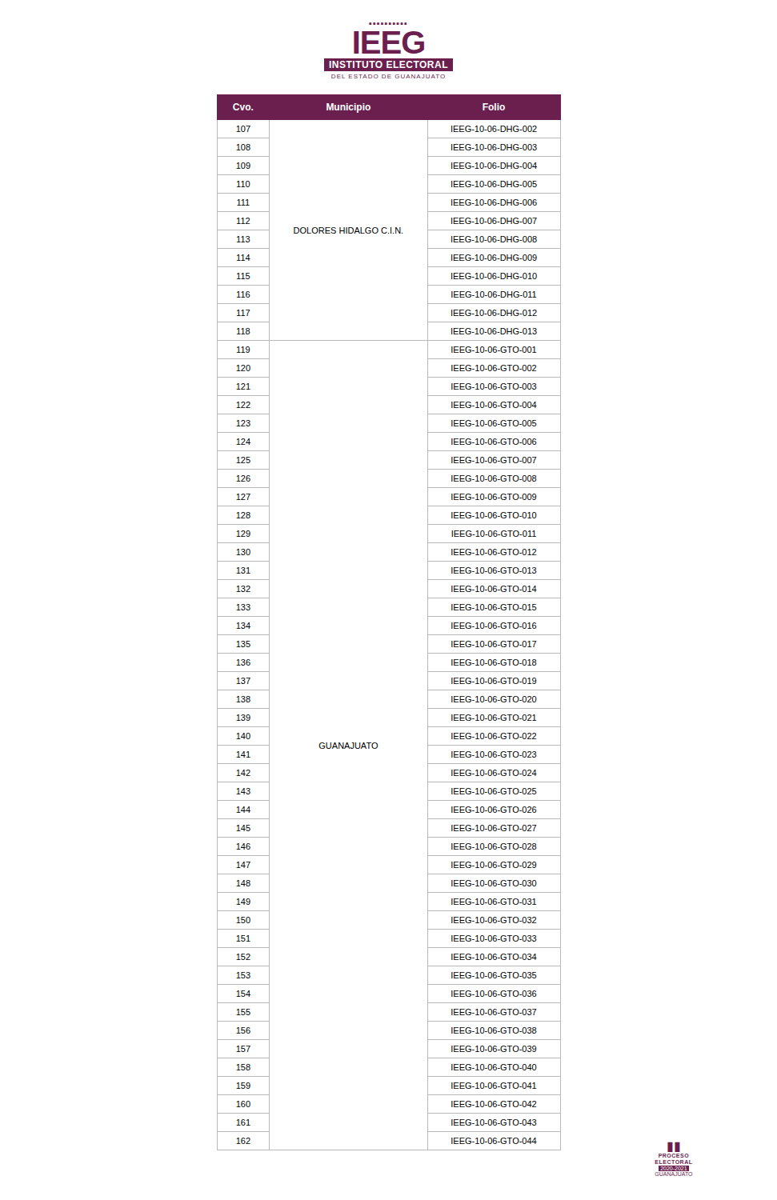▪▪▪▪▪▪▪▪▪▪
IEEG
INSTITUTO ELECTORAL
DEL ESTADO DE GUANAJUATO
| Cvo. | Municipio | Folio |
| --- | --- | --- |
| 107 | DOLORES HIDALGO C.I.N. | IEEG-10-06-DHG-002 |
| 108 | IEEG-10-06-DHG-003 |
| 109 | IEEG-10-06-DHG-004 |
| 110 | IEEG-10-06-DHG-005 |
| 111 | IEEG-10-06-DHG-006 |
| 112 | IEEG-10-06-DHG-007 |
| 113 | IEEG-10-06-DHG-008 |
| 114 | IEEG-10-06-DHG-009 |
| 115 | IEEG-10-06-DHG-010 |
| 116 | IEEG-10-06-DHG-011 |
| 117 | IEEG-10-06-DHG-012 |
| 118 | IEEG-10-06-DHG-013 |
| 119 | GUANAJUATO | IEEG-10-06-GTO-001 |
| 120 | IEEG-10-06-GTO-002 |
| 121 | IEEG-10-06-GTO-003 |
| 122 | IEEG-10-06-GTO-004 |
| 123 | IEEG-10-06-GTO-005 |
| 124 | IEEG-10-06-GTO-006 |
| 125 | IEEG-10-06-GTO-007 |
| 126 | IEEG-10-06-GTO-008 |
| 127 | IEEG-10-06-GTO-009 |
| 128 | IEEG-10-06-GTO-010 |
| 129 | IEEG-10-06-GTO-011 |
| 130 | IEEG-10-06-GTO-012 |
| 131 | IEEG-10-06-GTO-013 |
| 132 | IEEG-10-06-GTO-014 |
| 133 | IEEG-10-06-GTO-015 |
| 134 | IEEG-10-06-GTO-016 |
| 135 | IEEG-10-06-GTO-017 |
| 136 | IEEG-10-06-GTO-018 |
| 137 | IEEG-10-06-GTO-019 |
| 138 | IEEG-10-06-GTO-020 |
| 139 | IEEG-10-06-GTO-021 |
| 140 | IEEG-10-06-GTO-022 |
| 141 | IEEG-10-06-GTO-023 |
| 142 | IEEG-10-06-GTO-024 |
| 143 | IEEG-10-06-GTO-025 |
| 144 | IEEG-10-06-GTO-026 |
| 145 | IEEG-10-06-GTO-027 |
| 146 | IEEG-10-06-GTO-028 |
| 147 | IEEG-10-06-GTO-029 |
| 148 | IEEG-10-06-GTO-030 |
| 149 | IEEG-10-06-GTO-031 |
| 150 | IEEG-10-06-GTO-032 |
| 151 | IEEG-10-06-GTO-033 |
| 152 | IEEG-10-06-GTO-034 |
| 153 | IEEG-10-06-GTO-035 |
| 154 | IEEG-10-06-GTO-036 |
| 155 | IEEG-10-06-GTO-037 |
| 156 | IEEG-10-06-GTO-038 |
| 157 | IEEG-10-06-GTO-039 |
| 158 | IEEG-10-06-GTO-040 |
| 159 | IEEG-10-06-GTO-041 |
| 160 | IEEG-10-06-GTO-042 |
| 161 | IEEG-10-06-GTO-043 |
| 162 | IEEG-10-06-GTO-044 |
▮▮
PROCESO
ELECTORAL
2020-2021
GUANAJUATO